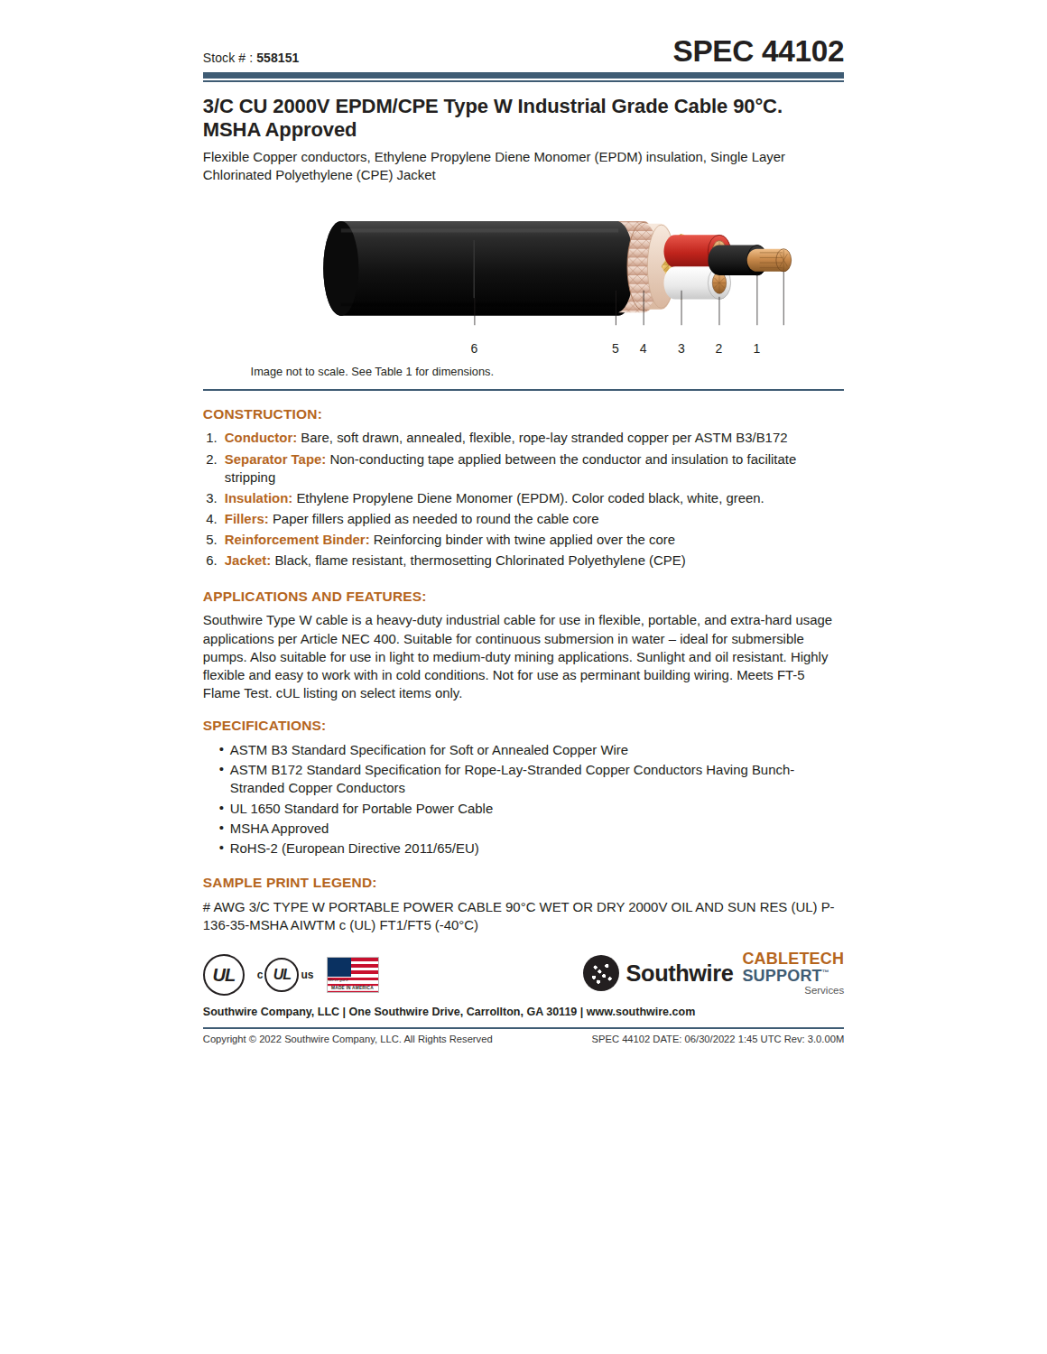Stock # : 558151
SPEC 44102
3/C CU 2000V EPDM/CPE Type W Industrial Grade Cable 90°C. MSHA Approved
Flexible Copper conductors, Ethylene Propylene Diene Monomer (EPDM) insulation, Single Layer Chlorinated Polyethylene (CPE) Jacket
6 5 4 3 2 1
Image not to scale. See Table 1 for dimensions.
CONSTRUCTION:
Conductor: Bare, soft drawn, annealed, flexible, rope-lay stranded copper per ASTM B3/B172
Separator Tape: Non-conducting tape applied between the conductor and insulation to facilitate stripping
Insulation: Ethylene Propylene Diene Monomer (EPDM). Color coded black, white, green.
Fillers: Paper fillers applied as needed to round the cable core
Reinforcement Binder: Reinforcing binder with twine applied over the core
Jacket: Black, flame resistant, thermosetting Chlorinated Polyethylene (CPE)
APPLICATIONS AND FEATURES:
Southwire Type W cable is a heavy-duty industrial cable for use in flexible, portable, and extra-hard usage applications per Article NEC 400. Suitable for continuous submersion in water – ideal for submersible pumps. Also suitable for use in light to medium-duty mining applications. Sunlight and oil resistant. Highly flexible and easy to work with in cold conditions. Not for use as perminant building wiring. Meets FT-5 Flame Test. cUL listing on select items only.
SPECIFICATIONS:
ASTM B3 Standard Specification for Soft or Annealed Copper Wire
ASTM B172 Standard Specification for Rope-Lay-Stranded Copper Conductors Having Bunch-Stranded Copper Conductors
UL 1650 Standard for Portable Power Cable
MSHA Approved
RoHS-2 (European Directive 2011/65/EU)
SAMPLE PRINT LEGEND:
# AWG 3/C TYPE W PORTABLE POWER CABLE 90°C WET OR DRY 2000V OIL AND SUN RES (UL) P-136-35-MSHA AIWTM c (UL) FT1/FT5 (-40°C)
UL
c UL us
We've got it
MADE IN AMERICA
Southwire
CABLETECH
SUPPORT™
Services
Southwire Company, LLC | One Southwire Drive, Carrollton, GA 30119 | www.southwire.com
Copyright © 2022 Southwire Company, LLC. All Rights Reserved SPEC 44102 DATE: 06/30/2022 1:45 UTC Rev: 3.0.00M